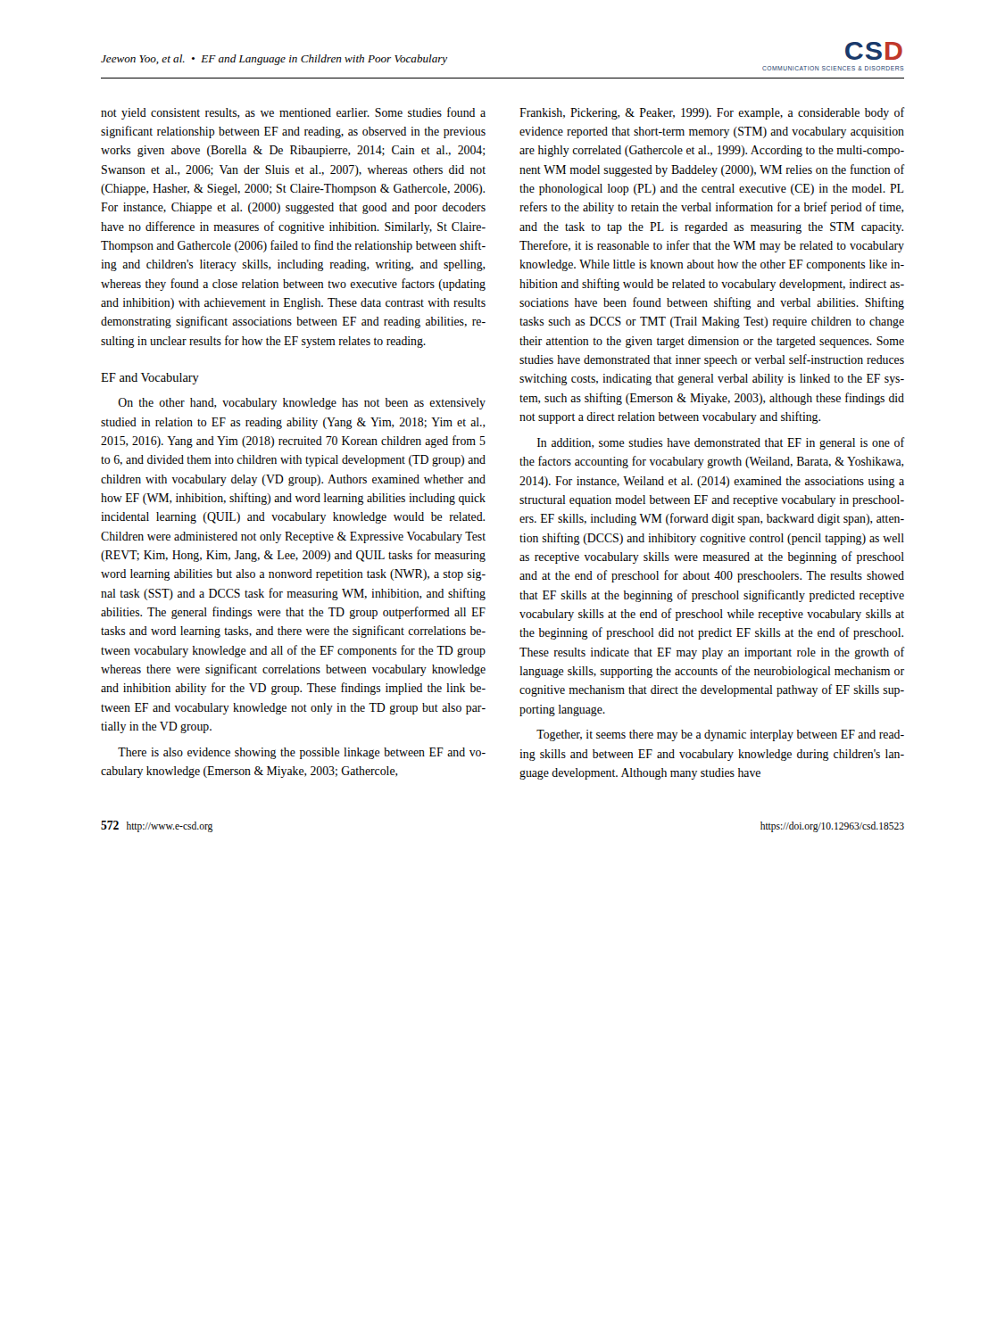Jeewon Yoo, et al. • EF and Language in Children with Poor Vocabulary
CSD
Communication Sciences & Disorders
not yield consistent results, as we mentioned earlier. Some studies found a significant relationship between EF and reading, as observed in the previous works given above (Borella & De Ribaupierre, 2014; Cain et al., 2004; Swanson et al., 2006; Van der Sluis et al., 2007), whereas others did not (Chiappe, Hasher, & Siegel, 2000; St Claire-Thompson & Gathercole, 2006). For instance, Chiappe et al. (2000) suggested that good and poor decoders have no difference in measures of cognitive inhibition. Similarly, St Claire-Thompson and Gathercole (2006) failed to find the relationship between shifting and children's literacy skills, including reading, writing, and spelling, whereas they found a close relation between two executive factors (updating and inhibition) with achievement in English. These data contrast with results demonstrating significant associations between EF and reading abilities, resulting in unclear results for how the EF system relates to reading.
EF and Vocabulary
On the other hand, vocabulary knowledge has not been as extensively studied in relation to EF as reading ability (Yang & Yim, 2018; Yim et al., 2015, 2016). Yang and Yim (2018) recruited 70 Korean children aged from 5 to 6, and divided them into children with typical development (TD group) and children with vocabulary delay (VD group). Authors examined whether and how EF (WM, inhibition, shifting) and word learning abilities including quick incidental learning (QUIL) and vocabulary knowledge would be related. Children were administered not only Receptive & Expressive Vocabulary Test (REVT; Kim, Hong, Kim, Jang, & Lee, 2009) and QUIL tasks for measuring word learning abilities but also a nonword repetition task (NWR), a stop signal task (SST) and a DCCS task for measuring WM, inhibition, and shifting abilities. The general findings were that the TD group outperformed all EF tasks and word learning tasks, and there were the significant correlations between vocabulary knowledge and all of the EF components for the TD group whereas there were significant correlations between vocabulary knowledge and inhibition ability for the VD group. These findings implied the link between EF and vocabulary knowledge not only in the TD group but also partially in the VD group.
There is also evidence showing the possible linkage between EF and vocabulary knowledge (Emerson & Miyake, 2003; Gathercole,
Frankish, Pickering, & Peaker, 1999). For example, a considerable body of evidence reported that short-term memory (STM) and vocabulary acquisition are highly correlated (Gathercole et al., 1999). According to the multi-component WM model suggested by Baddeley (2000), WM relies on the function of the phonological loop (PL) and the central executive (CE) in the model. PL refers to the ability to retain the verbal information for a brief period of time, and the task to tap the PL is regarded as measuring the STM capacity. Therefore, it is reasonable to infer that the WM may be related to vocabulary knowledge. While little is known about how the other EF components like inhibition and shifting would be related to vocabulary development, indirect associations have been found between shifting and verbal abilities. Shifting tasks such as DCCS or TMT (Trail Making Test) require children to change their attention to the given target dimension or the targeted sequences. Some studies have demonstrated that inner speech or verbal self-instruction reduces switching costs, indicating that general verbal ability is linked to the EF system, such as shifting (Emerson & Miyake, 2003), although these findings did not support a direct relation between vocabulary and shifting.
In addition, some studies have demonstrated that EF in general is one of the factors accounting for vocabulary growth (Weiland, Barata, & Yoshikawa, 2014). For instance, Weiland et al. (2014) examined the associations using a structural equation model between EF and receptive vocabulary in preschoolers. EF skills, including WM (forward digit span, backward digit span), attention shifting (DCCS) and inhibitory cognitive control (pencil tapping) as well as receptive vocabulary skills were measured at the beginning of preschool and at the end of preschool for about 400 preschoolers. The results showed that EF skills at the beginning of preschool significantly predicted receptive vocabulary skills at the end of preschool while receptive vocabulary skills at the beginning of preschool did not predict EF skills at the end of preschool. These results indicate that EF may play an important role in the growth of language skills, supporting the accounts of the neurobiological mechanism or cognitive mechanism that direct the developmental pathway of EF skills supporting language.
Together, it seems there may be a dynamic interplay between EF and reading skills and between EF and vocabulary knowledge during children's language development. Although many studies have
572 http://www.e-csd.org
https://doi.org/10.12963/csd.18523